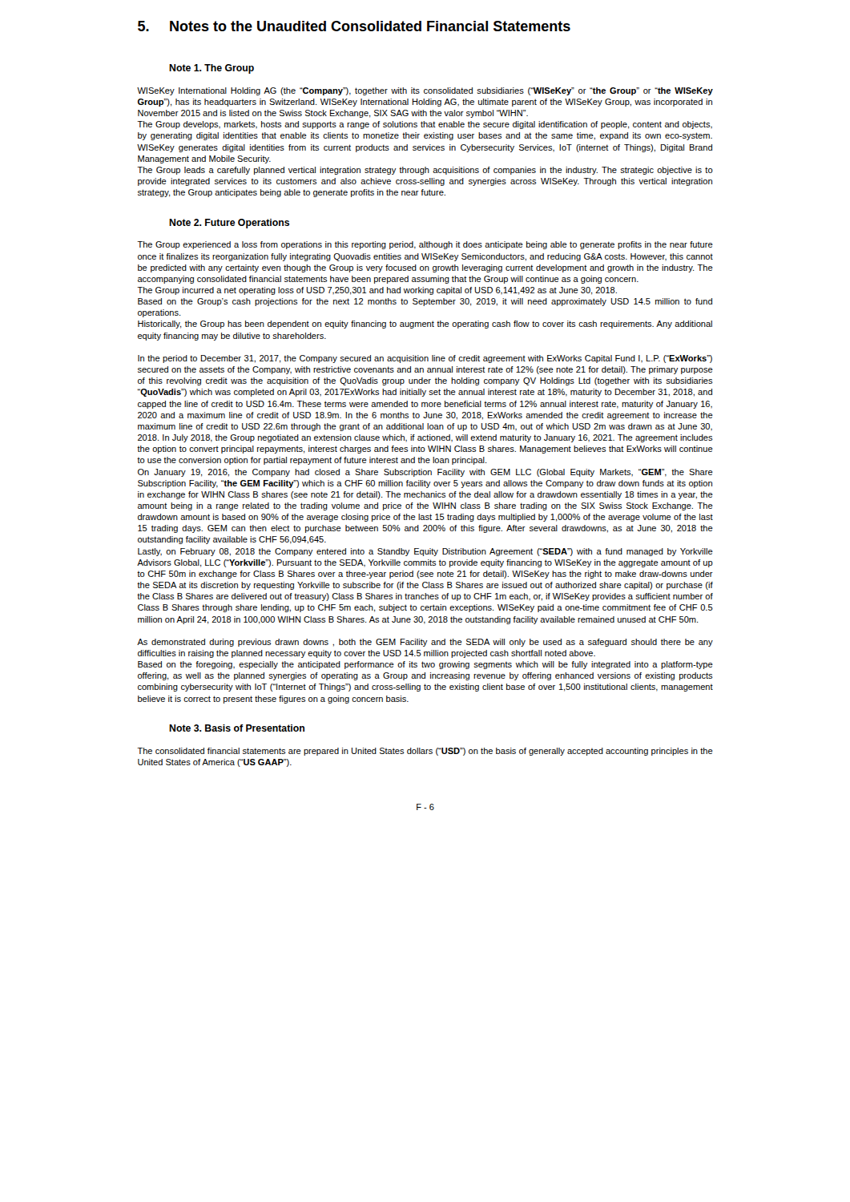5. Notes to the Unaudited Consolidated Financial Statements
Note 1. The Group
WISeKey International Holding AG (the “Company”), together with its consolidated subsidiaries (“WISeKey” or “the Group” or “the WISeKey Group”), has its headquarters in Switzerland. WISeKey International Holding AG, the ultimate parent of the WISeKey Group, was incorporated in November 2015 and is listed on the Swiss Stock Exchange, SIX SAG with the valor symbol “WIHN”.
The Group develops, markets, hosts and supports a range of solutions that enable the secure digital identification of people, content and objects, by generating digital identities that enable its clients to monetize their existing user bases and at the same time, expand its own eco-system. WISeKey generates digital identities from its current products and services in Cybersecurity Services, IoT (internet of Things), Digital Brand Management and Mobile Security.
The Group leads a carefully planned vertical integration strategy through acquisitions of companies in the industry. The strategic objective is to provide integrated services to its customers and also achieve cross-selling and synergies across WISeKey. Through this vertical integration strategy, the Group anticipates being able to generate profits in the near future.
Note 2. Future Operations
The Group experienced a loss from operations in this reporting period, although it does anticipate being able to generate profits in the near future once it finalizes its reorganization fully integrating Quovadis entities and WISeKey Semiconductors, and reducing G&A costs. However, this cannot be predicted with any certainty even though the Group is very focused on growth leveraging current development and growth in the industry. The accompanying consolidated financial statements have been prepared assuming that the Group will continue as a going concern.
The Group incurred a net operating loss of USD 7,250,301 and had working capital of USD 6,141,492 as at June 30, 2018.
Based on the Group’s cash projections for the next 12 months to September 30, 2019, it will need approximately USD 14.5 million to fund operations.
Historically, the Group has been dependent on equity financing to augment the operating cash flow to cover its cash requirements. Any additional equity financing may be dilutive to shareholders.
In the period to December 31, 2017, the Company secured an acquisition line of credit agreement with ExWorks Capital Fund I, L.P. (“ExWorks”) secured on the assets of the Company, with restrictive covenants and an annual interest rate of 12% (see note 21 for detail). The primary purpose of this revolving credit was the acquisition of the QuoVadis group under the holding company QV Holdings Ltd (together with its subsidiaries “QuoVadis”) which was completed on April 03, 2017ExWorks had initially set the annual interest rate at 18%, maturity to December 31, 2018, and capped the line of credit to USD 16.4m. These terms were amended to more beneficial terms of 12% annual interest rate, maturity of January 16, 2020 and a maximum line of credit of USD 18.9m. In the 6 months to June 30, 2018, ExWorks amended the credit agreement to increase the maximum line of credit to USD 22.6m through the grant of an additional loan of up to USD 4m, out of which USD 2m was drawn as at June 30, 2018. In July 2018, the Group negotiated an extension clause which, if actioned, will extend maturity to January 16, 2021. The agreement includes the option to convert principal repayments, interest charges and fees into WIHN Class B shares. Management believes that ExWorks will continue to use the conversion option for partial repayment of future interest and the loan principal.
On January 19, 2016, the Company had closed a Share Subscription Facility with GEM LLC (Global Equity Markets, “GEM”, the Share Subscription Facility, “the GEM Facility”) which is a CHF 60 million facility over 5 years and allows the Company to draw down funds at its option in exchange for WIHN Class B shares (see note 21 for detail). The mechanics of the deal allow for a drawdown essentially 18 times in a year, the amount being in a range related to the trading volume and price of the WIHN class B share trading on the SIX Swiss Stock Exchange. The drawdown amount is based on 90% of the average closing price of the last 15 trading days multiplied by 1,000% of the average volume of the last 15 trading days. GEM can then elect to purchase between 50% and 200% of this figure. After several drawdowns, as at June 30, 2018 the outstanding facility available is CHF 56,094,645.
Lastly, on February 08, 2018 the Company entered into a Standby Equity Distribution Agreement (“SEDA”) with a fund managed by Yorkville Advisors Global, LLC (“Yorkville”). Pursuant to the SEDA, Yorkville commits to provide equity financing to WISeKey in the aggregate amount of up to CHF 50m in exchange for Class B Shares over a three-year period (see note 21 for detail). WISeKey has the right to make draw-downs under the SEDA at its discretion by requesting Yorkville to subscribe for (if the Class B Shares are issued out of authorized share capital) or purchase (if the Class B Shares are delivered out of treasury) Class B Shares in tranches of up to CHF 1m each, or, if WISeKey provides a sufficient number of Class B Shares through share lending, up to CHF 5m each, subject to certain exceptions. WISeKey paid a one-time commitment fee of CHF 0.5 million on April 24, 2018 in 100,000 WIHN Class B Shares. As at June 30, 2018 the outstanding facility available remained unused at CHF 50m.
As demonstrated during previous drawn downs , both the GEM Facility and the SEDA will only be used as a safeguard should there be any difficulties in raising the planned necessary equity to cover the USD 14.5 million projected cash shortfall noted above.
Based on the foregoing, especially the anticipated performance of its two growing segments which will be fully integrated into a platform-type offering, as well as the planned synergies of operating as a Group and increasing revenue by offering enhanced versions of existing products combining cybersecurity with IoT (“Internet of Things”) and cross-selling to the existing client base of over 1,500 institutional clients, management believe it is correct to present these figures on a going concern basis.
Note 3. Basis of Presentation
The consolidated financial statements are prepared in United States dollars (“USD”) on the basis of generally accepted accounting principles in the United States of America (“US GAAP”).
F - 6